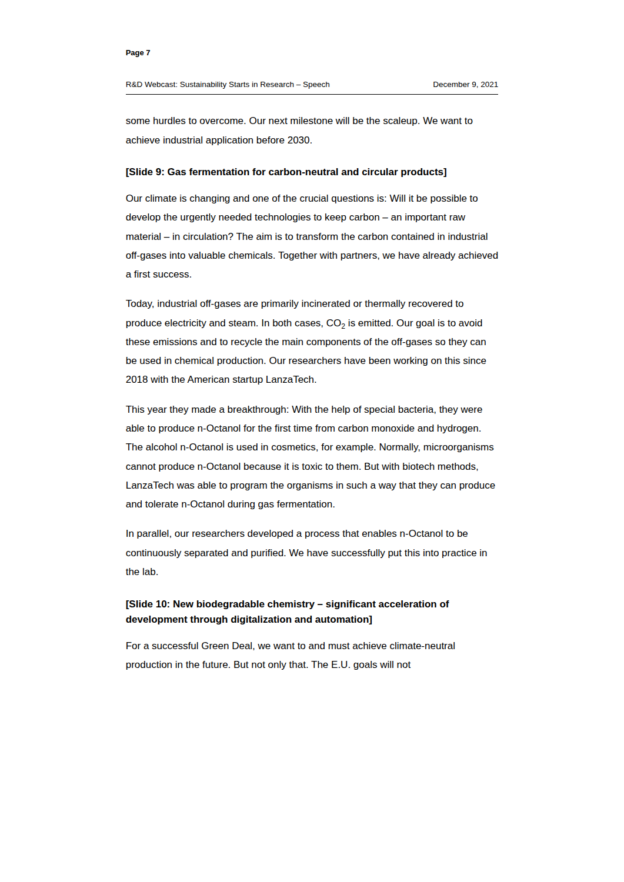Page 7
R&D Webcast: Sustainability Starts in Research – Speech
December 9, 2021
some hurdles to overcome. Our next milestone will be the scaleup. We want to achieve industrial application before 2030.
[Slide 9: Gas fermentation for carbon-neutral and circular products]
Our climate is changing and one of the crucial questions is: Will it be possible to develop the urgently needed technologies to keep carbon – an important raw material – in circulation? The aim is to transform the carbon contained in industrial off-gases into valuable chemicals. Together with partners, we have already achieved a first success.
Today, industrial off-gases are primarily incinerated or thermally recovered to produce electricity and steam. In both cases, CO2 is emitted. Our goal is to avoid these emissions and to recycle the main components of the off-gases so they can be used in chemical production. Our researchers have been working on this since 2018 with the American startup LanzaTech.
This year they made a breakthrough: With the help of special bacteria, they were able to produce n-Octanol for the first time from carbon monoxide and hydrogen. The alcohol n-Octanol is used in cosmetics, for example. Normally, microorganisms cannot produce n-Octanol because it is toxic to them. But with biotech methods, LanzaTech was able to program the organisms in such a way that they can produce and tolerate n-Octanol during gas fermentation.
In parallel, our researchers developed a process that enables n-Octanol to be continuously separated and purified. We have successfully put this into practice in the lab.
[Slide 10: New biodegradable chemistry – significant acceleration of development through digitalization and automation]
For a successful Green Deal, we want to and must achieve climate-neutral production in the future. But not only that. The E.U. goals will not